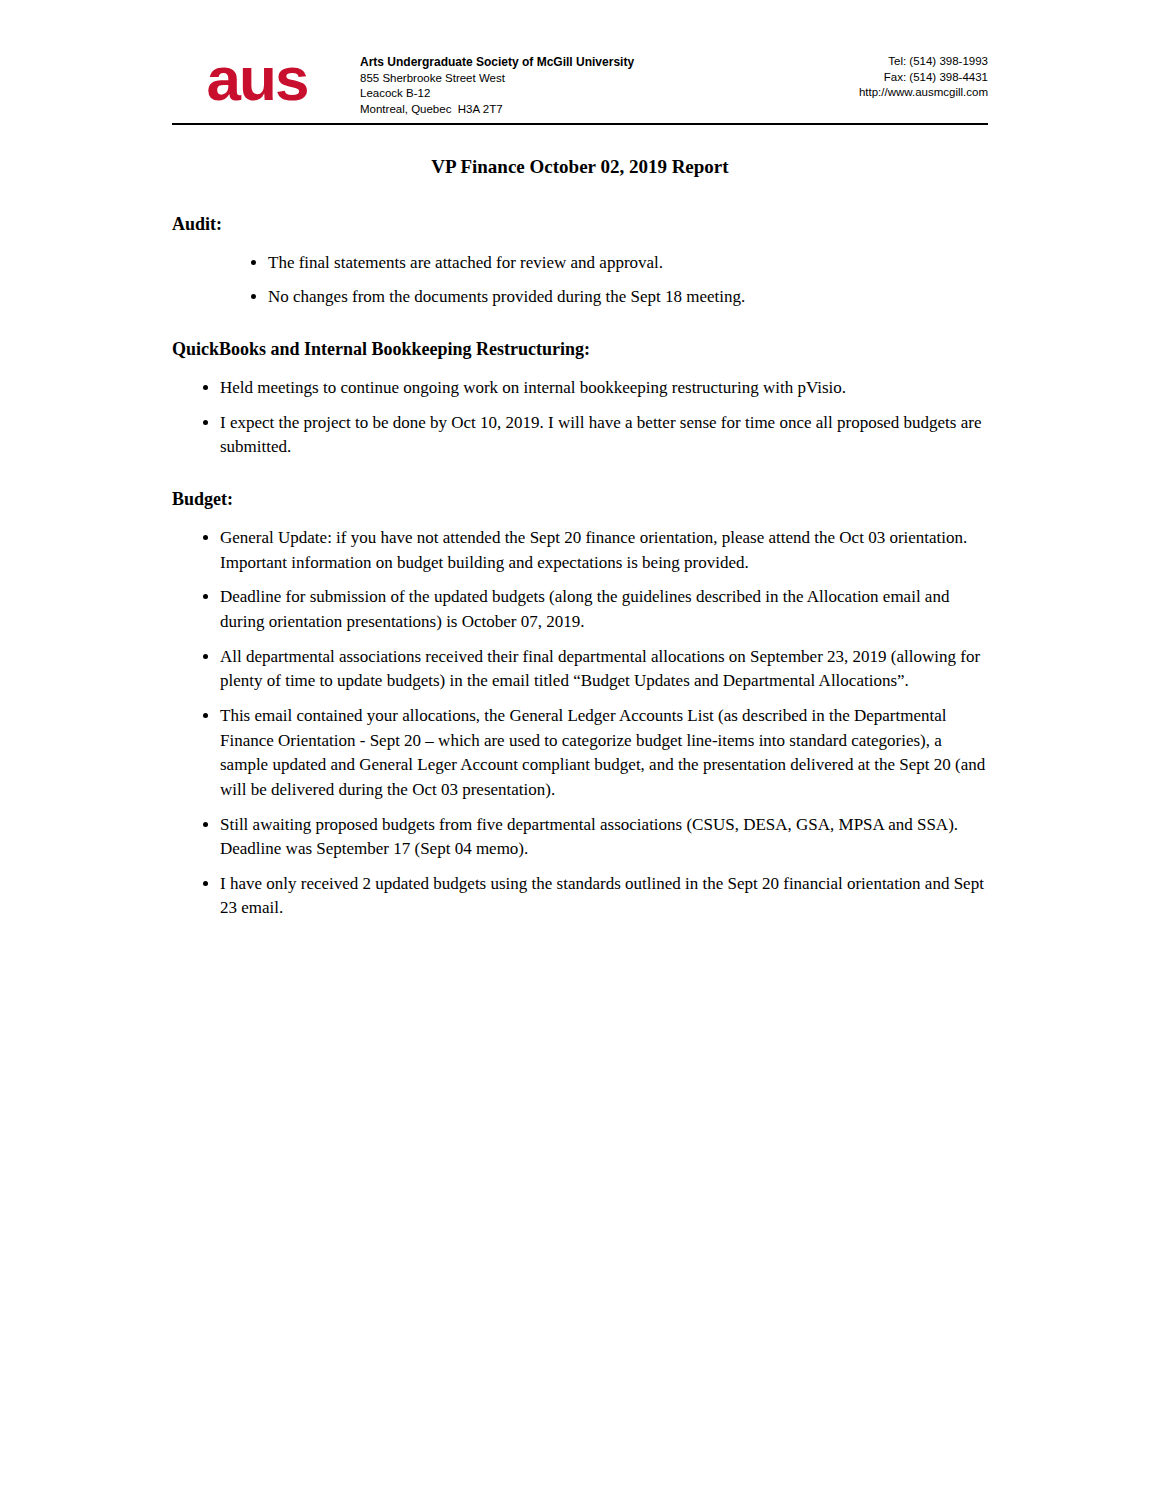aus
Arts Undergraduate Society of McGill University
855 Sherbrooke Street West
Leacock B-12
Montreal, Quebec H3A 2T7
Tel: (514) 398-1993
Fax: (514) 398-4431
http://www.ausmcgill.com
VP Finance October 02, 2019 Report
Audit:
The final statements are attached for review and approval.
No changes from the documents provided during the Sept 18 meeting.
QuickBooks and Internal Bookkeeping Restructuring:
Held meetings to continue ongoing work on internal bookkeeping restructuring with pVisio.
I expect the project to be done by Oct 10, 2019. I will have a better sense for time once all proposed budgets are submitted.
Budget:
General Update: if you have not attended the Sept 20 finance orientation, please attend the Oct 03 orientation. Important information on budget building and expectations is being provided.
Deadline for submission of the updated budgets (along the guidelines described in the Allocation email and during orientation presentations) is October 07, 2019.
All departmental associations received their final departmental allocations on September 23, 2019 (allowing for plenty of time to update budgets) in the email titled “Budget Updates and Departmental Allocations”.
This email contained your allocations, the General Ledger Accounts List (as described in the Departmental Finance Orientation - Sept 20 – which are used to categorize budget line-items into standard categories), a sample updated and General Leger Account compliant budget, and the presentation delivered at the Sept 20 (and will be delivered during the Oct 03 presentation).
Still awaiting proposed budgets from five departmental associations (CSUS, DESA, GSA, MPSA and SSA). Deadline was September 17 (Sept 04 memo).
I have only received 2 updated budgets using the standards outlined in the Sept 20 financial orientation and Sept 23 email.